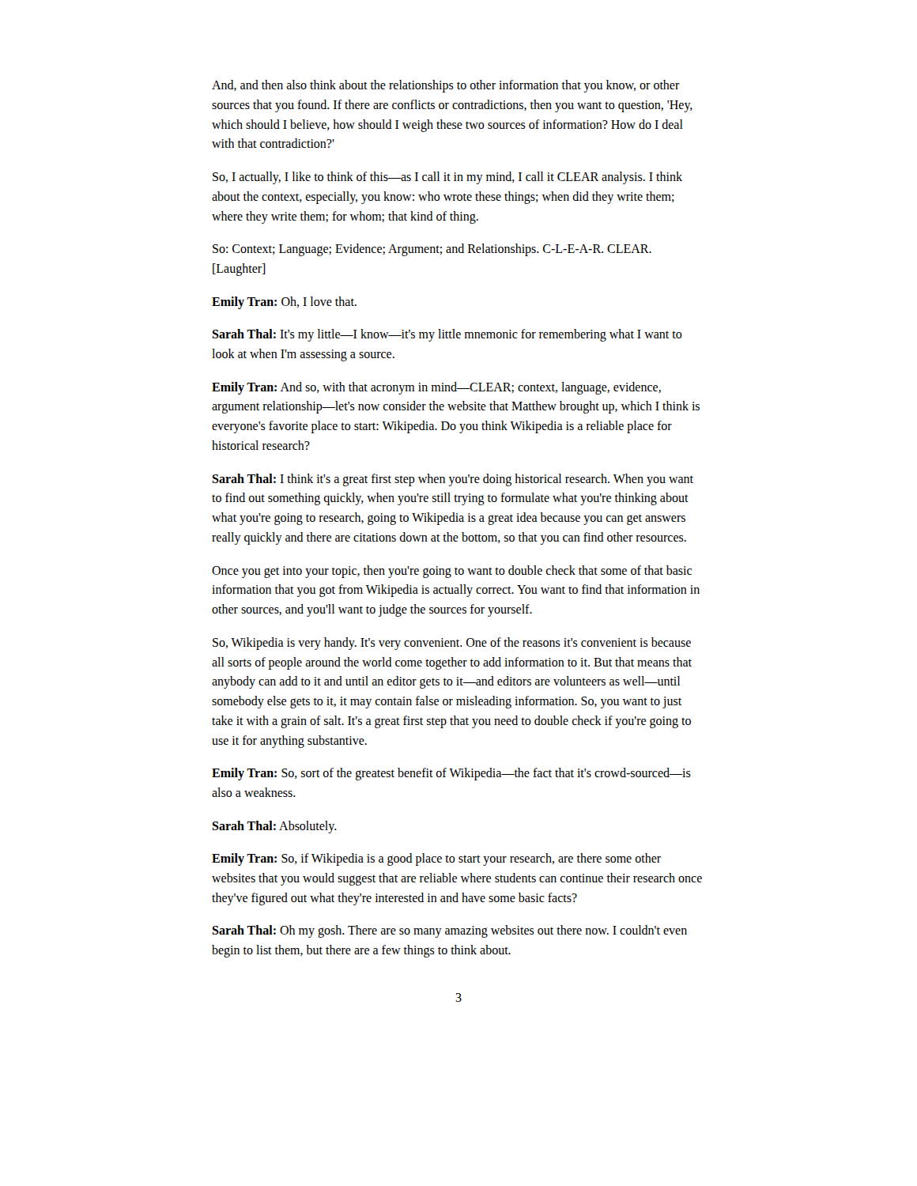And, and then also think about the relationships to other information that you know, or other sources that you found. If there are conflicts or contradictions, then you want to question, 'Hey, which should I believe, how should I weigh these two sources of information? How do I deal with that contradiction?'
So, I actually, I like to think of this—as I call it in my mind, I call it CLEAR analysis. I think about the context, especially, you know: who wrote these things; when did they write them; where they write them; for whom; that kind of thing.
So: Context; Language; Evidence; Argument; and Relationships. C-L-E-A-R. CLEAR. [Laughter]
Emily Tran: Oh, I love that.
Sarah Thal: It's my little—I know—it's my little mnemonic for remembering what I want to look at when I'm assessing a source.
Emily Tran: And so, with that acronym in mind—CLEAR; context, language, evidence, argument relationship—let's now consider the website that Matthew brought up, which I think is everyone's favorite place to start: Wikipedia. Do you think Wikipedia is a reliable place for historical research?
Sarah Thal: I think it's a great first step when you're doing historical research. When you want to find out something quickly, when you're still trying to formulate what you're thinking about what you're going to research, going to Wikipedia is a great idea because you can get answers really quickly and there are citations down at the bottom, so that you can find other resources.
Once you get into your topic, then you're going to want to double check that some of that basic information that you got from Wikipedia is actually correct. You want to find that information in other sources, and you'll want to judge the sources for yourself.
So, Wikipedia is very handy. It's very convenient. One of the reasons it's convenient is because all sorts of people around the world come together to add information to it. But that means that anybody can add to it and until an editor gets to it—and editors are volunteers as well—until somebody else gets to it, it may contain false or misleading information. So, you want to just take it with a grain of salt. It's a great first step that you need to double check if you're going to use it for anything substantive.
Emily Tran: So, sort of the greatest benefit of Wikipedia—the fact that it's crowd-sourced—is also a weakness.
Sarah Thal: Absolutely.
Emily Tran: So, if Wikipedia is a good place to start your research, are there some other websites that you would suggest that are reliable where students can continue their research once they've figured out what they're interested in and have some basic facts?
Sarah Thal: Oh my gosh. There are so many amazing websites out there now. I couldn't even begin to list them, but there are a few things to think about.
3